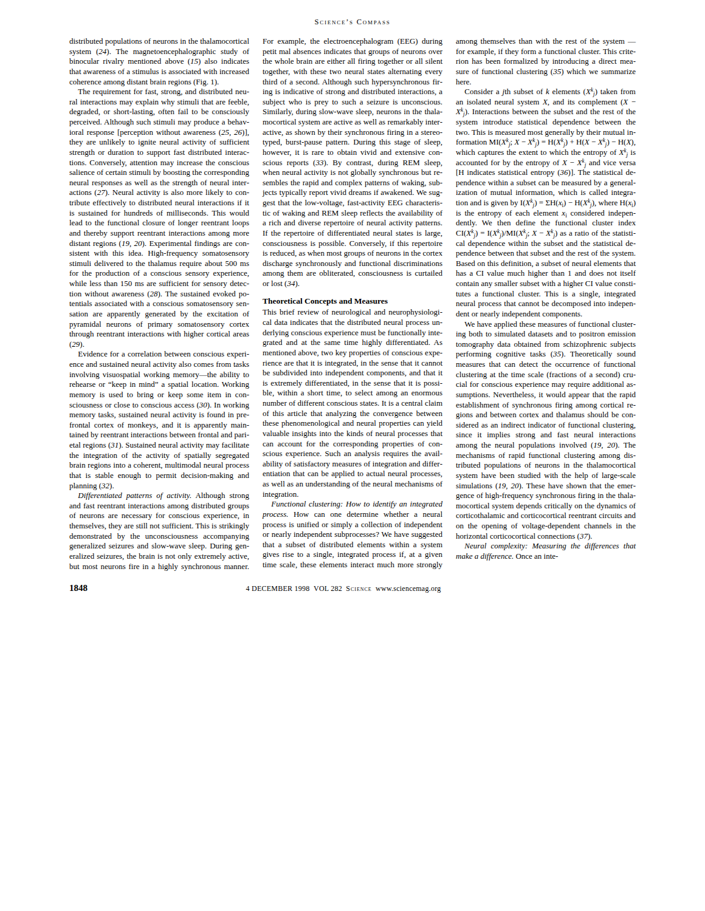Science’s Compass
distributed populations of neurons in the thalamocortical system (24). The magnetoencephalographic study of binocular rivalry mentioned above (15) also indicates that awareness of a stimulus is associated with increased coherence among distant brain regions (Fig. 1).
The requirement for fast, strong, and distributed neural interactions may explain why stimuli that are feeble, degraded, or short-lasting, often fail to be consciously perceived. Although such stimuli may produce a behavioral response [perception without awareness (25, 26)], they are unlikely to ignite neural activity of sufficient strength or duration to support fast distributed interactions. Conversely, attention may increase the conscious salience of certain stimuli by boosting the corresponding neural responses as well as the strength of neural interactions (27). Neural activity is also more likely to contribute effectively to distributed neural interactions if it is sustained for hundreds of milliseconds. This would lead to the functional closure of longer reentrant loops and thereby support reentrant interactions among more distant regions (19, 20). Experimental findings are consistent with this idea. High-frequency somatosensory stimuli delivered to the thalamus require about 500 ms for the production of a conscious sensory experience, while less than 150 ms are sufficient for sensory detection without awareness (28). The sustained evoked potentials associated with a conscious somatosensory sensation are apparently generated by the excitation of pyramidal neurons of primary somatosensory cortex through reentrant interactions with higher cortical areas (29).
Evidence for a correlation between conscious experience and sustained neural activity also comes from tasks involving visuospatial working memory—the ability to rehearse or “keep in mind” a spatial location. Working memory is used to bring or keep some item in consciousness or close to conscious access (30). In working memory tasks, sustained neural activity is found in prefrontal cortex of monkeys, and it is apparently maintained by reentrant interactions between frontal and parietal regions (31). Sustained neural activity may facilitate the integration of the activity of spatially segregated brain regions into a coherent, multimodal neural process that is stable enough to permit decision-making and planning (32).
Differentiated patterns of activity. Although strong and fast reentrant interactions among distributed groups of neurons are necessary for conscious experience, in themselves, they are still not sufficient. This is strikingly demonstrated by the unconsciousness accompanying generalized seizures and slow-wave sleep. During generalized seizures, the brain is not only extremely active, but most neurons fire in a highly synchronous manner. For example, the electroencephalogram (EEG) during petit mal absences indicates that groups of neurons over the whole brain are either all firing together or all silent together, with these two neural states alternating every third of a second. Although such hypersynchronous firing is indicative of strong and distributed interactions, a subject who is prey to such a seizure is unconscious. Similarly, during slow-wave sleep, neurons in the thalamocortical system are active as well as remarkably interactive, as shown by their synchronous firing in a stereotyped, burst-pause pattern. During this stage of sleep, however, it is rare to obtain vivid and extensive conscious reports (33). By contrast, during REM sleep, when neural activity is not globally synchronous but resembles the rapid and complex patterns of waking, subjects typically report vivid dreams if awakened. We suggest that the low-voltage, fast-activity EEG characteristic of waking and REM sleep reflects the availability of a rich and diverse repertoire of neural activity patterns. If the repertoire of differentiated neural states is large, consciousness is possible. Conversely, if this repertoire is reduced, as when most groups of neurons in the cortex discharge synchronously and functional discriminations among them are obliterated, consciousness is curtailed or lost (34).
Theoretical Concepts and Measures
This brief review of neurological and neurophysiological data indicates that the distributed neural process underlying conscious experience must be functionally integrated and at the same time highly differentiated. As mentioned above, two key properties of conscious experience are that it is integrated, in the sense that it cannot be subdivided into independent components, and that it is extremely differentiated, in the sense that it is possible, within a short time, to select among an enormous number of different conscious states. It is a central claim of this article that analyzing the convergence between these phenomenological and neural properties can yield valuable insights into the kinds of neural processes that can account for the corresponding properties of conscious experience. Such an analysis requires the availability of satisfactory measures of integration and differentiation that can be applied to actual neural processes, as well as an understanding of the neural mechanisms of integration.
Functional clustering: How to identify an integrated process. How can one determine whether a neural process is unified or simply a collection of independent or nearly independent subprocesses? We have suggested that a subset of distributed elements within a system gives rise to a single, integrated process if, at a given time scale, these elements interact much more strongly among themselves than with the rest of the system — for example, if they form a functional cluster. This criterion has been formalized by introducing a direct measure of functional clustering (35) which we summarize here.
Consider a jth subset of k elements (Xkj) taken from an isolated neural system X, and its complement (X − Xkj). Interactions between the subset and the rest of the system introduce statistical dependence between the two. This is measured most generally by their mutual information MI(Xkj; X − Xkj) = H(Xkj) + H(X − Xkj) − H(X), which captures the extent to which the entropy of Xkj is accounted for by the entropy of X − Xkj and vice versa [H indicates statistical entropy (36)]. The statistical dependence within a subset can be measured by a generalization of mutual information, which is called integration and is given by I(Xkj) = ΣH(xi) − H(Xkj), where H(xi) is the entropy of each element xi considered independently. We then define the functional cluster index CI(Xkj) = I(Xkj)/MI(Xkj; X − Xkj) as a ratio of the statistical dependence within the subset and the statistical dependence between that subset and the rest of the system. Based on this definition, a subset of neural elements that has a CI value much higher than 1 and does not itself contain any smaller subset with a higher CI value constitutes a functional cluster. This is a single, integrated neural process that cannot be decomposed into independent or nearly independent components.
We have applied these measures of functional clustering both to simulated datasets and to positron emission tomography data obtained from schizophrenic subjects performing cognitive tasks (35). Theoretically sound measures that can detect the occurrence of functional clustering at the time scale (fractions of a second) crucial for conscious experience may require additional assumptions. Nevertheless, it would appear that the rapid establishment of synchronous firing among cortical regions and between cortex and thalamus should be considered as an indirect indicator of functional clustering, since it implies strong and fast neural interactions among the neural populations involved (19, 20). The mechanisms of rapid functional clustering among distributed populations of neurons in the thalamocortical system have been studied with the help of large-scale simulations (19, 20). These have shown that the emergence of high-frequency synchronous firing in the thalamocortical system depends critically on the dynamics of corticothalamic and corticocortical reentrant circuits and on the opening of voltage-dependent channels in the horizontal corticocortical connections (37).
Neural complexity: Measuring the differences that make a difference. Once an inte-
1848
4 DECEMBER 1998 VOL 282 Science www.sciencemag.org